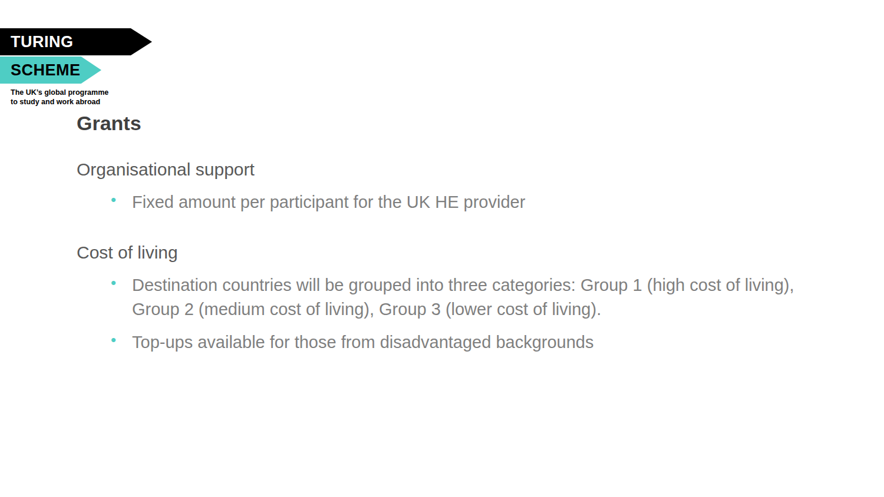TURING
SCHEME
The UK’s global programme
to study and work abroad
Grants
Organisational support
Fixed amount per participant for the UK HE provider
Cost of living
Destination countries will be grouped into three categories: Group 1 (high cost of living), Group 2 (medium cost of living), Group 3 (lower cost of living).
Top-ups available for those from disadvantaged backgrounds